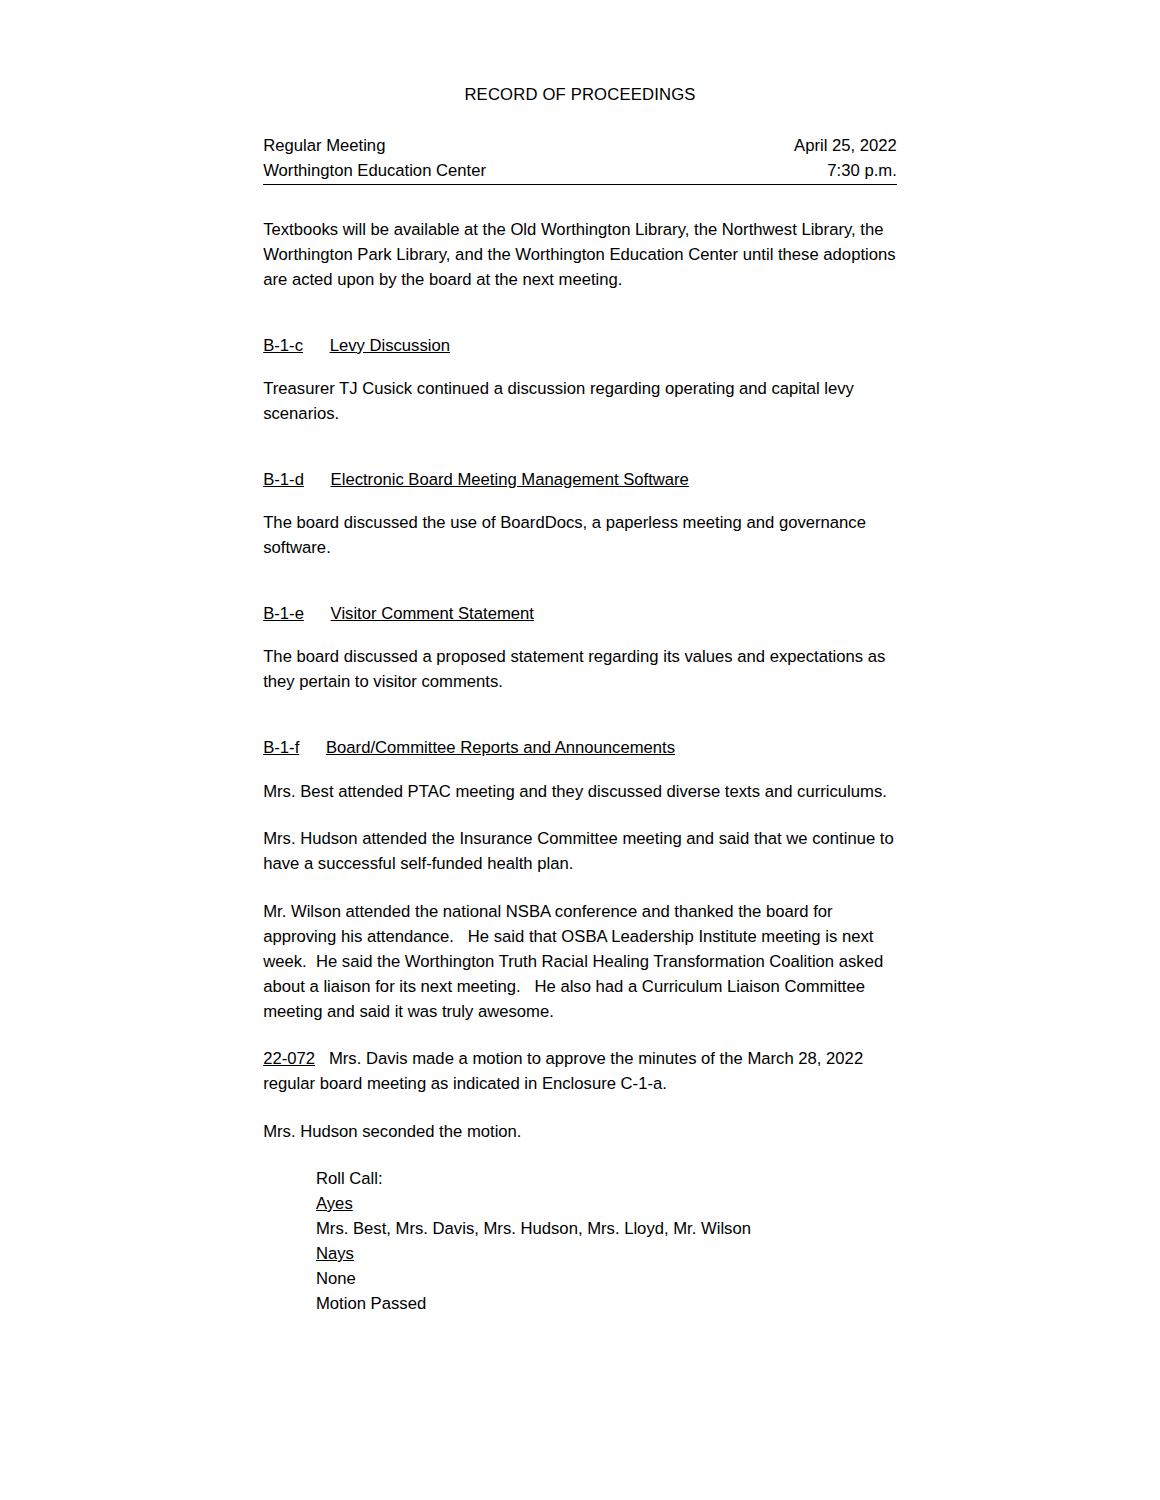RECORD OF PROCEEDINGS
| Regular Meeting | April 25, 2022 |
| Worthington Education Center | 7:30 p.m. |
Textbooks will be available at the Old Worthington Library, the Northwest Library, the Worthington Park Library, and the Worthington Education Center until these adoptions are acted upon by the board at the next meeting.
B-1-c Levy Discussion
Treasurer TJ Cusick continued a discussion regarding operating and capital levy scenarios.
B-1-d Electronic Board Meeting Management Software
The board discussed the use of BoardDocs, a paperless meeting and governance software.
B-1-e Visitor Comment Statement
The board discussed a proposed statement regarding its values and expectations as they pertain to visitor comments.
B-1-f Board/Committee Reports and Announcements
Mrs. Best attended PTAC meeting and they discussed diverse texts and curriculums.
Mrs. Hudson attended the Insurance Committee meeting and said that we continue to have a successful self-funded health plan.
Mr. Wilson attended the national NSBA conference and thanked the board for approving his attendance. He said that OSBA Leadership Institute meeting is next week. He said the Worthington Truth Racial Healing Transformation Coalition asked about a liaison for its next meeting. He also had a Curriculum Liaison Committee meeting and said it was truly awesome.
22-072 Mrs. Davis made a motion to approve the minutes of the March 28, 2022 regular board meeting as indicated in Enclosure C-1-a.
Mrs. Hudson seconded the motion.
Roll Call:
Ayes
Mrs. Best, Mrs. Davis, Mrs. Hudson, Mrs. Lloyd, Mr. Wilson
Nays
None
Motion Passed